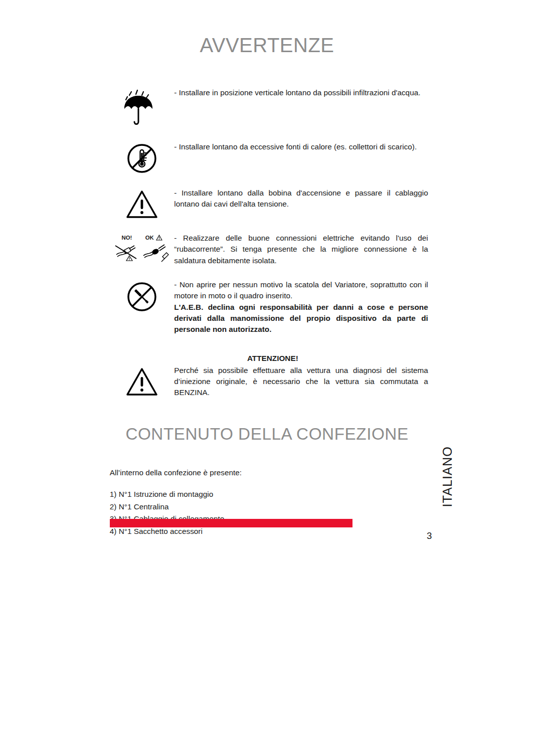AVVERTENZE
- Installare in posizione verticale lontano da possibili infiltrazioni d'acqua.
- Installare lontano da eccessive fonti di calore (es. collettori di scarico).
- Installare lontano dalla bobina d'accensione e passare il cablaggio lontano dai cavi dell'alta tensione.
NO! OK
- Realizzare delle buone connessioni elettriche evitando l'uso dei “rubacorrente”. Si tenga presente che la migliore connessione è la saldatura debitamente isolata.
- Non aprire per nessun motivo la scatola del Variatore, soprattutto con il motore in moto o il quadro inserito.
L'A.E.B. declina ogni responsabilità per danni a cose e persone derivati dalla manomissione del propio dispositivo da parte di personale non autorizzato.
ATTENZIONE!
Perché sia possibile effettuare alla vettura una diagnosi del sistema d’iniezione originale, è necessario che la vettura sia commutata a BENZINA.
CONTENUTO DELLA CONFEZIONE
All’interno della confezione è presente:
1) N°1 Istruzione di montaggio
2) N°1 Centralina
3) N°1 Cablaggio di collegamento
4) N°1 Sacchetto accessori
ITALIANO
3